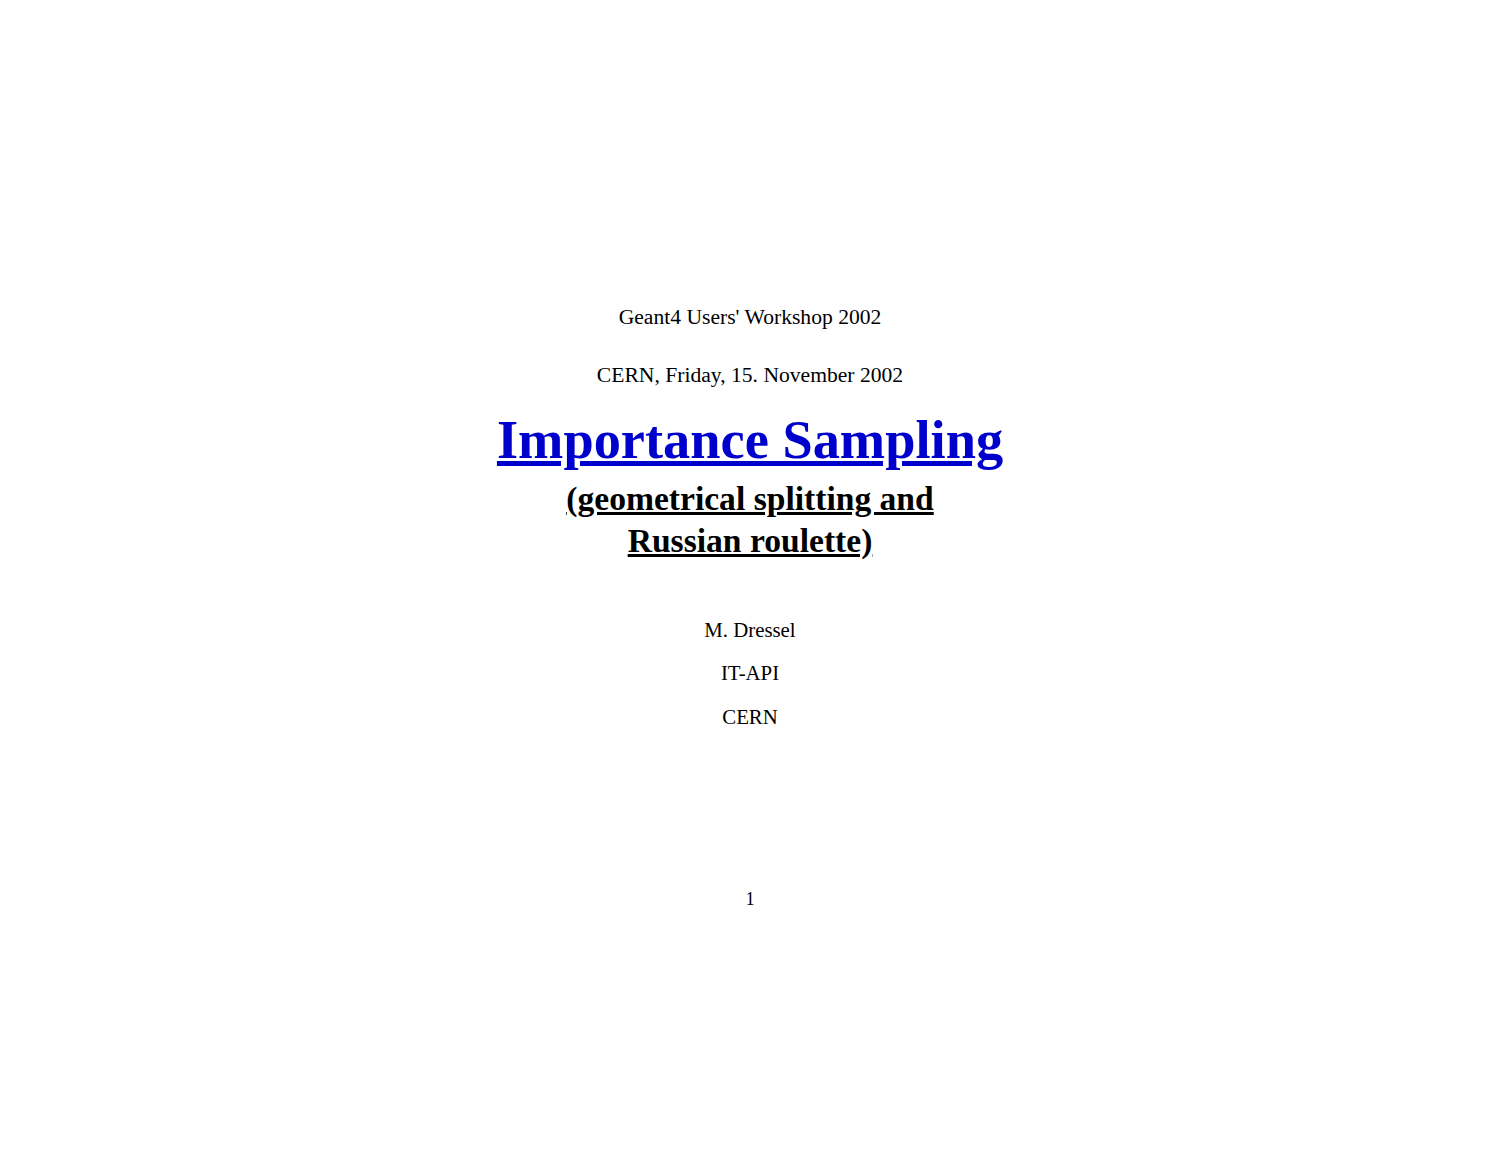Geant4 Users' Workshop 2002
CERN, Friday, 15. November 2002
Importance Sampling
(geometrical splitting and
Russian roulette)
M. Dressel
IT-API
CERN
1